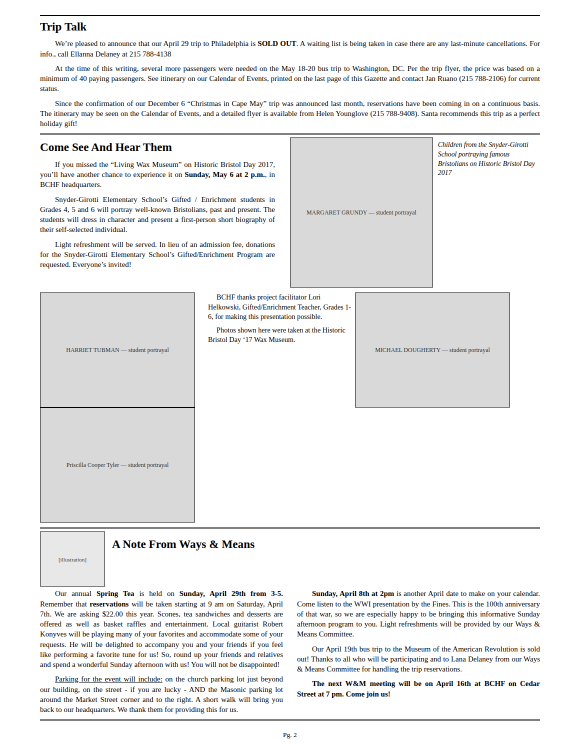Trip Talk
We’re pleased to announce that our April 29 trip to Philadelphia is SOLD OUT. A waiting list is being taken in case there are any last-minute cancellations. For info., call Ellanna Delaney at 215 788-4138
At the time of this writing, several more passengers were needed on the May 18-20 bus trip to Washington, DC. Per the trip flyer, the price was based on a minimum of 40 paying passengers. See itinerary on our Calendar of Events, printed on the last page of this Gazette and contact Jan Ruano (215 788-2106) for current status.
Since the confirmation of our December 6 “Christmas in Cape May” trip was announced last month, reservations have been coming in on a continuous basis. The itinerary may be seen on the Calendar of Events, and a detailed flyer is available from Helen Younglove (215 788-9408). Santa recommends this trip as a perfect holiday gift!
Come See And Hear Them
If you missed the “Living Wax Museum” on Historic Bristol Day 2017, you’ll have another chance to experience it on Sunday, May 6 at 2 p.m., in BCHF headquarters.
Snyder-Girotti Elementary School’s Gifted / Enrichment students in Grades 4, 5 and 6 will portray well-known Bristolians, past and present. The students will dress in character and present a first-person short biography of their self-selected individual.
Light refreshment will be served. In lieu of an admission fee, donations for the Snyder-Girotti Elementary School’s Gifted/Enrichment Program are requested. Everyone’s invited!
MARGARET GRUNDY — student portrayal
Children from the Snyder-Girotti School portraying famous Bristolians on Historic Bristol Day 2017
HARRIET TUBMAN — student portrayal
BCHF thanks project facilitator Lori Helkowski, Gifted/Enrichment Teacher, Grades 1-6, for making this presentation possible.
Photos shown here were taken at the Historic Bristol Day ‘17 Wax Museum.
MICHAEL DOUGHERTY — student portrayal
Priscilla Cooper Tyler — student portrayal
[illustration]
A Note From Ways & Means
Our annual Spring Tea is held on Sunday, April 29th from 3-5. Remember that reservations will be taken starting at 9 am on Saturday, April 7th. We are asking $22.00 this year. Scones, tea sandwiches and desserts are offered as well as basket raffles and entertainment. Local guitarist Robert Konyves will be playing many of your favorites and accommodate some of your requests. He will be delighted to accompany you and your friends if you feel like performing a favorite tune for us! So, round up your friends and relatives and spend a wonderful Sunday afternoon with us! You will not be disappointed!
Parking for the event will include: on the church parking lot just beyond our building, on the street - if you are lucky - AND the Masonic parking lot around the Market Street corner and to the right. A short walk will bring you back to our headquarters. We thank them for providing this for us.
Sunday, April 8th at 2pm is another April date to make on your calendar. Come listen to the WWI presentation by the Fines. This is the 100th anniversary of that war, so we are especially happy to be bringing this informative Sunday afternoon program to you. Light refreshments will be provided by our Ways & Means Committee.
Our April 19th bus trip to the Museum of the American Revolution is sold out! Thanks to all who will be participating and to Lana Delaney from our Ways & Means Committee for handling the trip reservations.
The next W&M meeting will be on April 16th at BCHF on Cedar Street at 7 pm. Come join us!
Pg. 2